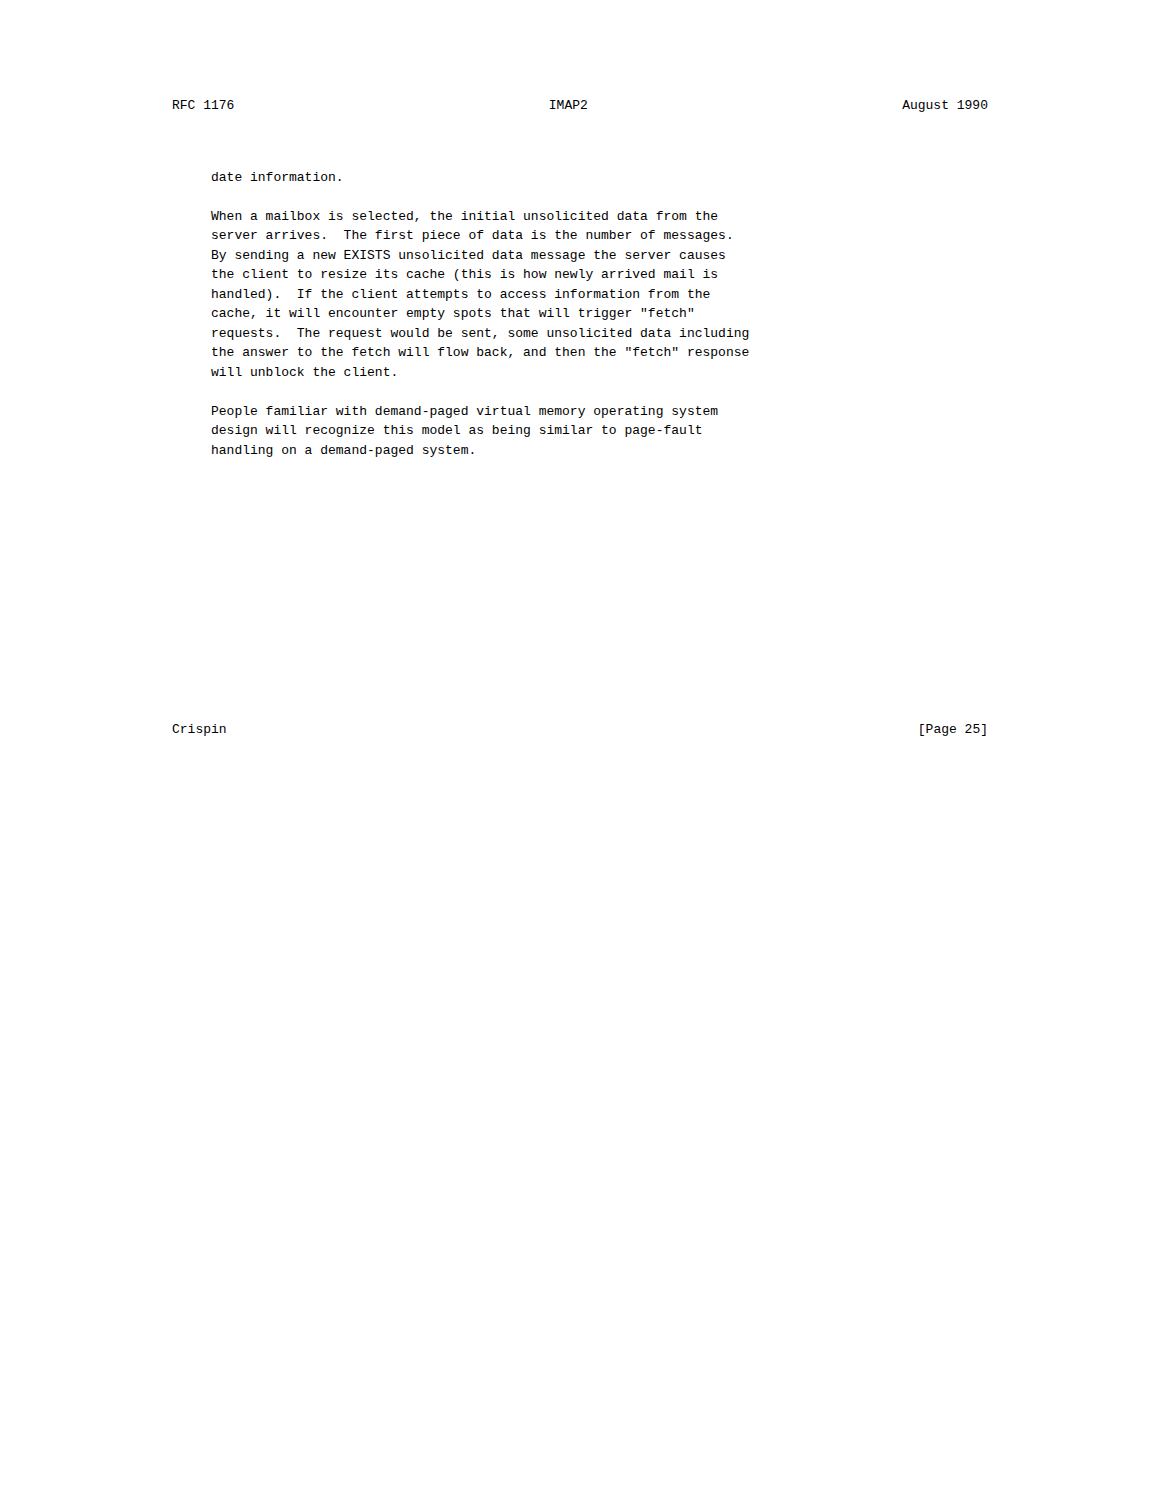RFC 1176 IMAP2 August 1990
date information.
When a mailbox is selected, the initial unsolicited data from the server arrives. The first piece of data is the number of messages. By sending a new EXISTS unsolicited data message the server causes the client to resize its cache (this is how newly arrived mail is handled). If the client attempts to access information from the cache, it will encounter empty spots that will trigger "fetch" requests. The request would be sent, some unsolicited data including the answer to the fetch will flow back, and then the "fetch" response will unblock the client.
People familiar with demand-paged virtual memory operating system design will recognize this model as being similar to page-fault handling on a demand-paged system.
Crispin [Page 25]